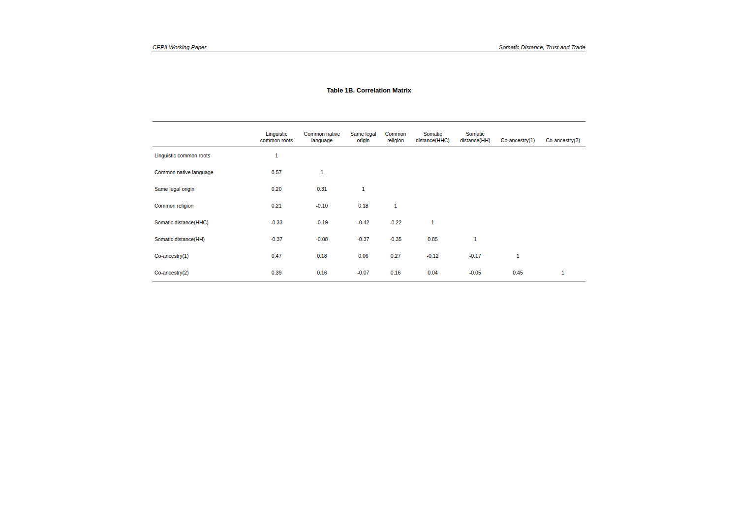CEPII Working Paper Somatic Distance, Trust and Trade
Table 1B. Correlation Matrix
| | Linguistic common roots | Common native language | Same legal origin | Common religion | Somatic distance(HHC) | Somatic distance(HH) | Co-ancestry(1) | Co-ancestry(2) |
| --- | --- | --- | --- | --- | --- | --- | --- | --- |
| Linguistic common roots | 1 | | | | | | | |
| Common native language | 0.57 | 1 | | | | | | |
| Same legal origin | 0.20 | 0.31 | 1 | | | | | |
| Common religion | 0.21 | -0.10 | 0.18 | 1 | | | | |
| Somatic distance(HHC) | -0.33 | -0.19 | -0.42 | -0.22 | 1 | | | |
| Somatic distance(HH) | -0.37 | -0.08 | -0.37 | -0.35 | 0.85 | 1 | | |
| Co-ancestry(1) | 0.47 | 0.18 | 0.06 | 0.27 | -0.12 | -0.17 | 1 | |
| Co-ancestry(2) | 0.39 | 0.16 | -0.07 | 0.16 | 0.04 | -0.05 | 0.45 | 1 |